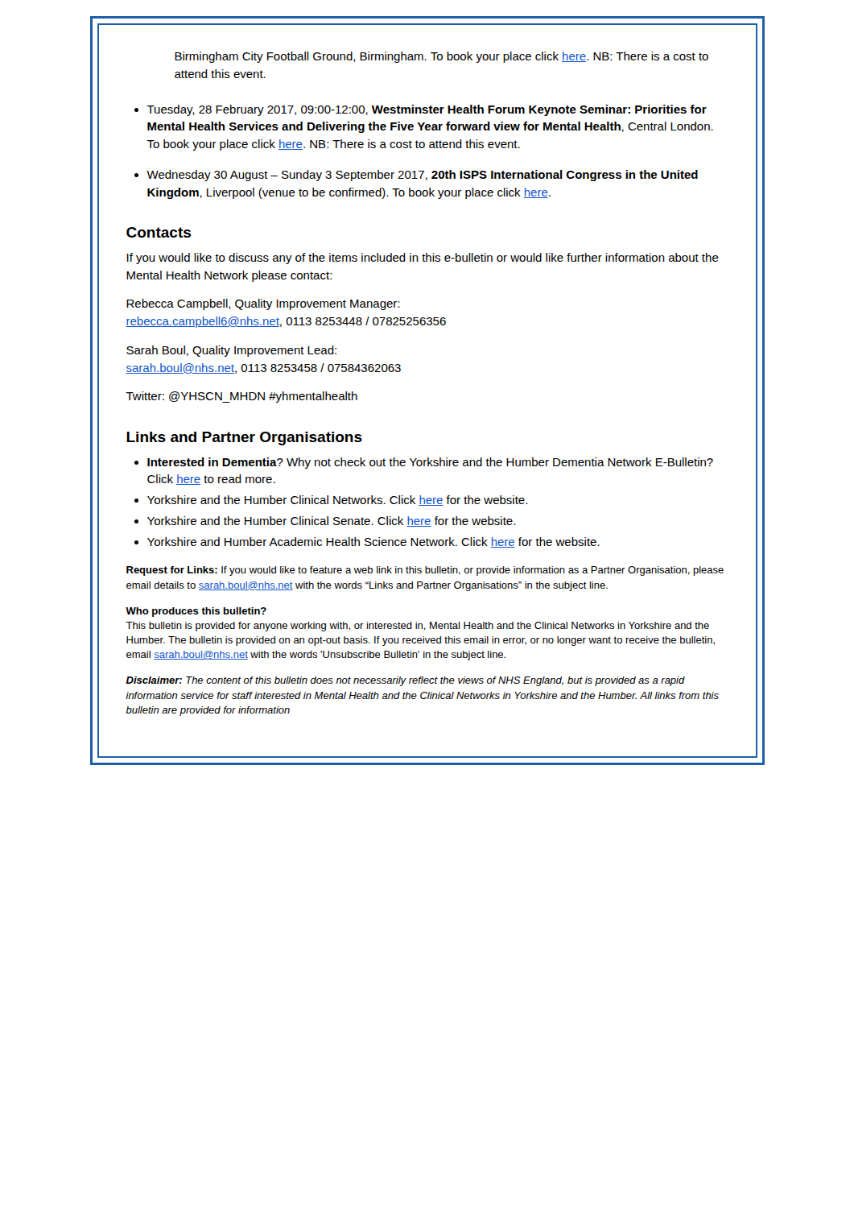Birmingham City Football Ground, Birmingham. To book your place click here. NB: There is a cost to attend this event.
Tuesday, 28 February 2017, 09:00-12:00, Westminster Health Forum Keynote Seminar: Priorities for Mental Health Services and Delivering the Five Year forward view for Mental Health, Central London. To book your place click here. NB: There is a cost to attend this event.
Wednesday 30 August – Sunday 3 September 2017, 20th ISPS International Congress in the United Kingdom, Liverpool (venue to be confirmed). To book your place click here.
Contacts
If you would like to discuss any of the items included in this e-bulletin or would like further information about the Mental Health Network please contact:
Rebecca Campbell, Quality Improvement Manager:
rebecca.campbell6@nhs.net, 0113 8253448 / 07825256356
Sarah Boul, Quality Improvement Lead:
sarah.boul@nhs.net, 0113 8253458 / 07584362063
Twitter: @YHSCN_MHDN #yhmentalhealth
Links and Partner Organisations
Interested in Dementia? Why not check out the Yorkshire and the Humber Dementia Network E-Bulletin? Click here to read more.
Yorkshire and the Humber Clinical Networks. Click here for the website.
Yorkshire and the Humber Clinical Senate. Click here for the website.
Yorkshire and Humber Academic Health Science Network. Click here for the website.
Request for Links: If you would like to feature a web link in this bulletin, or provide information as a Partner Organisation, please email details to sarah.boul@nhs.net with the words “Links and Partner Organisations” in the subject line.
Who produces this bulletin?
This bulletin is provided for anyone working with, or interested in, Mental Health and the Clinical Networks in Yorkshire and the Humber. The bulletin is provided on an opt-out basis. If you received this email in error, or no longer want to receive the bulletin, email sarah.boul@nhs.net with the words 'Unsubscribe Bulletin' in the subject line.
Disclaimer: The content of this bulletin does not necessarily reflect the views of NHS England, but is provided as a rapid information service for staff interested in Mental Health and the Clinical Networks in Yorkshire and the Humber. All links from this bulletin are provided for information